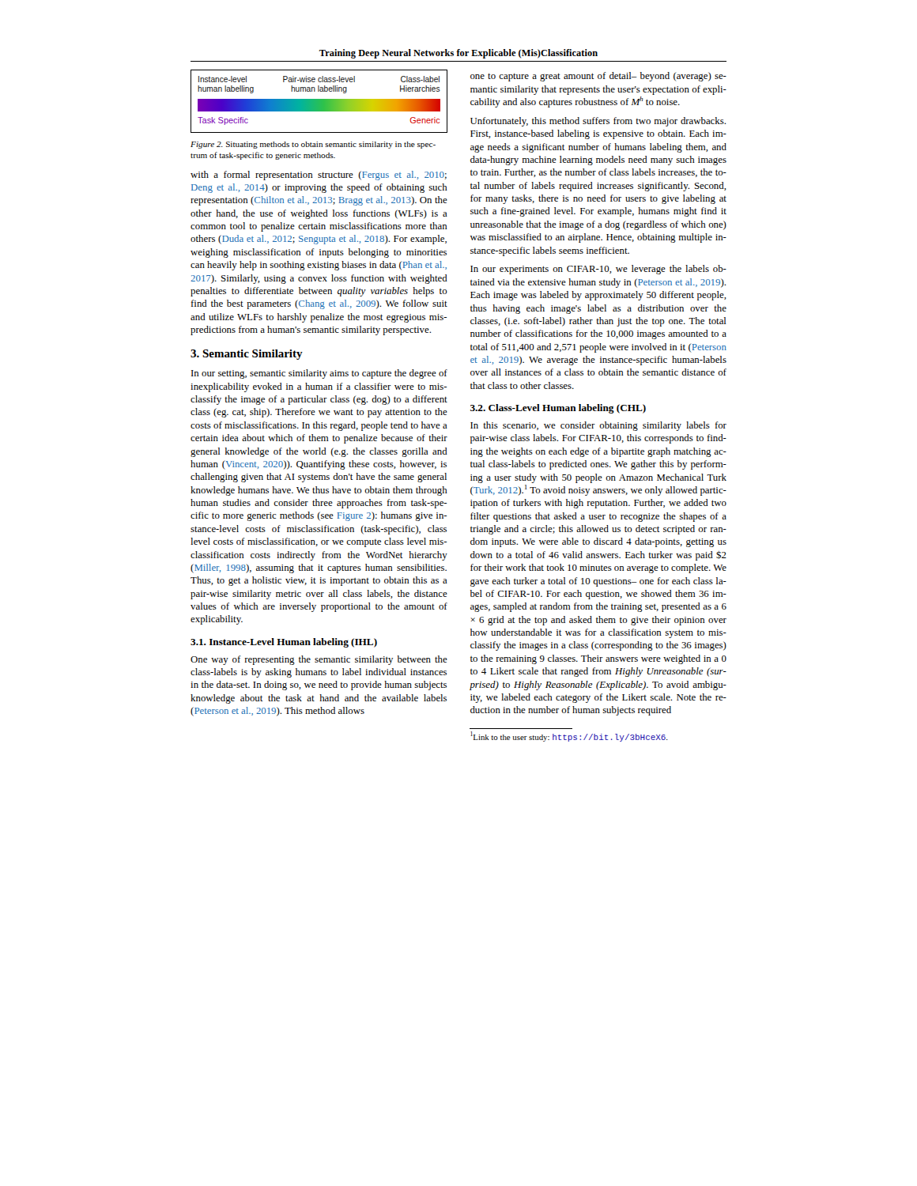Training Deep Neural Networks for Explicable (Mis)Classification
Instance-level
human labelling
Pair-wise class-level
human labelling
Class-label
Hierarchies
Task Specific
Generic
Figure 2. Situating methods to obtain semantic similarity in the spectrum of task-specific to generic methods.
with a formal representation structure (Fergus et al., 2010; Deng et al., 2014) or improving the speed of obtaining such representation (Chilton et al., 2013; Bragg et al., 2013). On the other hand, the use of weighted loss functions (WLFs) is a common tool to penalize certain misclassifications more than others (Duda et al., 2012; Sengupta et al., 2018). For example, weighing misclassification of inputs belonging to minorities can heavily help in soothing existing biases in data (Phan et al., 2017). Similarly, using a convex loss function with weighted penalties to differentiate between quality variables helps to find the best parameters (Chang et al., 2009). We follow suit and utilize WLFs to harshly penalize the most egregious mispredictions from a human's semantic similarity perspective.
3. Semantic Similarity
In our setting, semantic similarity aims to capture the degree of inexplicability evoked in a human if a classifier were to misclassify the image of a particular class (eg. dog) to a different class (eg. cat, ship). Therefore we want to pay attention to the costs of misclassifications. In this regard, people tend to have a certain idea about which of them to penalize because of their general knowledge of the world (e.g. the classes gorilla and human (Vincent, 2020)). Quantifying these costs, however, is challenging given that AI systems don't have the same general knowledge humans have. We thus have to obtain them through human studies and consider three approaches from task-specific to more generic methods (see Figure 2): humans give instance-level costs of misclassification (task-specific), class level costs of misclassification, or we compute class level misclassification costs indirectly from the WordNet hierarchy (Miller, 1998), assuming that it captures human sensibilities. Thus, to get a holistic view, it is important to obtain this as a pair-wise similarity metric over all class labels, the distance values of which are inversely proportional to the amount of explicability.
3.1. Instance-Level Human labeling (IHL)
One way of representing the semantic similarity between the class-labels is by asking humans to label individual instances in the data-set. In doing so, we need to provide human subjects knowledge about the task at hand and the available labels (Peterson et al., 2019). This method allows
one to capture a great amount of detail– beyond (average) semantic similarity that represents the user's expectation of explicability and also captures robustness of Mh to noise.
Unfortunately, this method suffers from two major drawbacks. First, instance-based labeling is expensive to obtain. Each image needs a significant number of humans labeling them, and data-hungry machine learning models need many such images to train. Further, as the number of class labels increases, the total number of labels required increases significantly. Second, for many tasks, there is no need for users to give labeling at such a fine-grained level. For example, humans might find it unreasonable that the image of a dog (regardless of which one) was misclassified to an airplane. Hence, obtaining multiple instance-specific labels seems inefficient.
In our experiments on CIFAR-10, we leverage the labels obtained via the extensive human study in (Peterson et al., 2019). Each image was labeled by approximately 50 different people, thus having each image's label as a distribution over the classes, (i.e. soft-label) rather than just the top one. The total number of classifications for the 10,000 images amounted to a total of 511,400 and 2,571 people were involved in it (Peterson et al., 2019). We average the instance-specific human-labels over all instances of a class to obtain the semantic distance of that class to other classes.
3.2. Class-Level Human labeling (CHL)
In this scenario, we consider obtaining similarity labels for pair-wise class labels. For CIFAR-10, this corresponds to finding the weights on each edge of a bipartite graph matching actual class-labels to predicted ones. We gather this by performing a user study with 50 people on Amazon Mechanical Turk (Turk, 2012).1 To avoid noisy answers, we only allowed participation of turkers with high reputation. Further, we added two filter questions that asked a user to recognize the shapes of a triangle and a circle; this allowed us to detect scripted or random inputs. We were able to discard 4 data-points, getting us down to a total of 46 valid answers. Each turker was paid $2 for their work that took 10 minutes on average to complete. We gave each turker a total of 10 questions– one for each class label of CIFAR-10. For each question, we showed them 36 images, sampled at random from the training set, presented as a 6 × 6 grid at the top and asked them to give their opinion over how understandable it was for a classification system to misclassify the images in a class (corresponding to the 36 images) to the remaining 9 classes. Their answers were weighted in a 0 to 4 Likert scale that ranged from Highly Unreasonable (surprised) to Highly Reasonable (Explicable). To avoid ambiguity, we labeled each category of the Likert scale. Note the reduction in the number of human subjects required
1Link to the user study: https://bit.ly/3bHceX6.